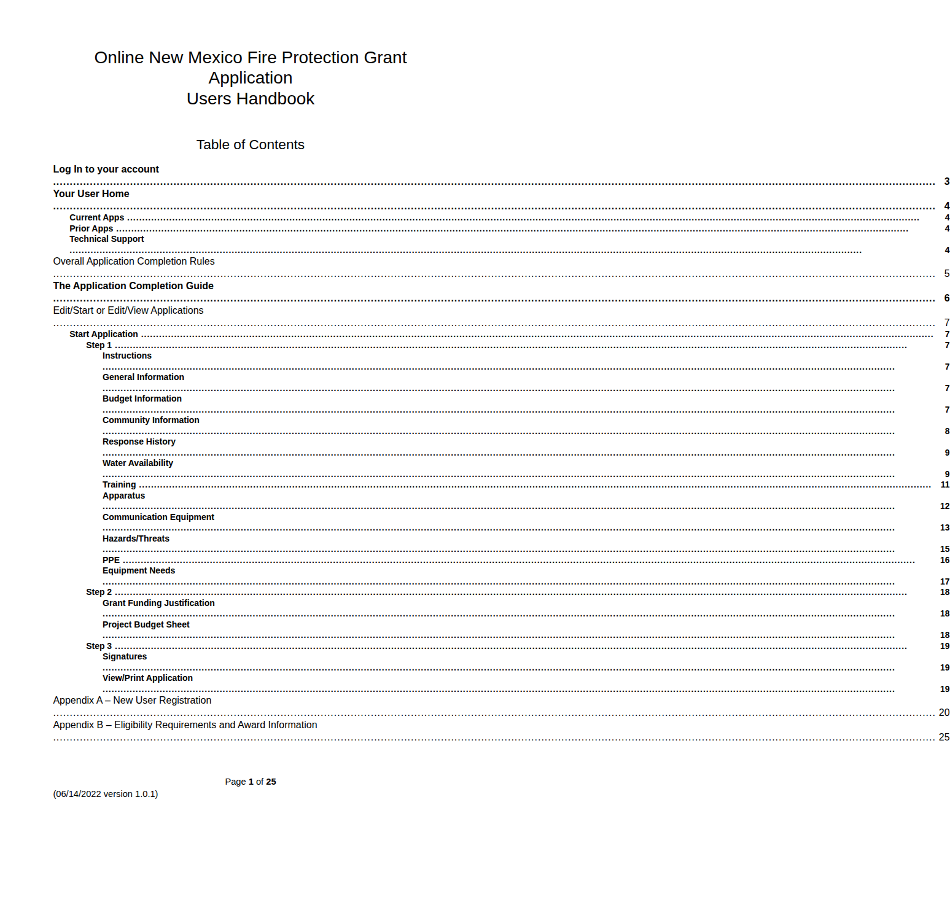Online New Mexico Fire Protection Grant Application
Users Handbook
Table of Contents
| Log In to your account | 3 |
| Your User Home | 4 |
| Current Apps | 4 |
| Prior Apps | 4 |
| Technical Support | 4 |
| Overall Application Completion Rules | 5 |
| The Application Completion Guide | 6 |
| Edit/Start or Edit/View Applications | 7 |
| Start Application | 7 |
| Step 1 | 7 |
| Instructions | 7 |
| General Information | 7 |
| Budget Information | 7 |
| Community Information | 8 |
| Response History | 9 |
| Water Availability | 9 |
| Training | 11 |
| Apparatus | 12 |
| Communication Equipment | 13 |
| Hazards/Threats | 15 |
| PPE | 16 |
| Equipment Needs | 17 |
| Step 2 | 18 |
| Grant Funding Justification | 18 |
| Project Budget Sheet | 18 |
| Step 3 | 19 |
| Signatures | 19 |
| View/Print Application | 19 |
| Appendix A – New User Registration | 20 |
| Appendix B – Eligibility Requirements and Award Information | 25 |
Page 1 of 25
(06/14/2022 version 1.0.1)